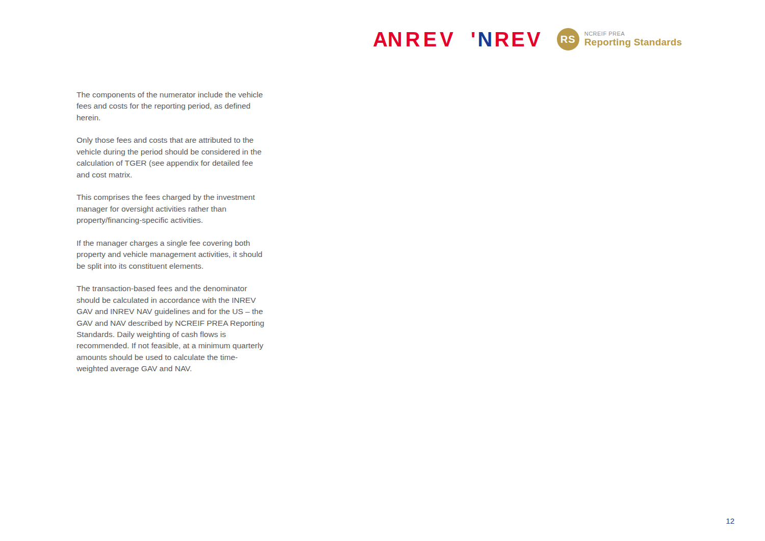ANREV
'NREV
RS
NCREIF PREA
Reporting Standards
The components of the numerator include the vehicle fees and costs for the reporting period, as defined herein.
Only those fees and costs that are attributed to the vehicle during the period should be considered in the calculation of TGER (see appendix for detailed fee and cost matrix.
This comprises the fees charged by the investment manager for oversight activities rather than property/financing-specific activities.
If the manager charges a single fee covering both property and vehicle management activities, it should be split into its constituent elements.
The transaction-based fees and the denominator should be calculated in accordance with the INREV GAV and INREV NAV guidelines and for the US – the GAV and NAV described by NCREIF PREA Reporting Standards. Daily weighting of cash flows is recommended. If not feasible, at a minimum quarterly amounts should be used to calculate the time-weighted average GAV and NAV.
12